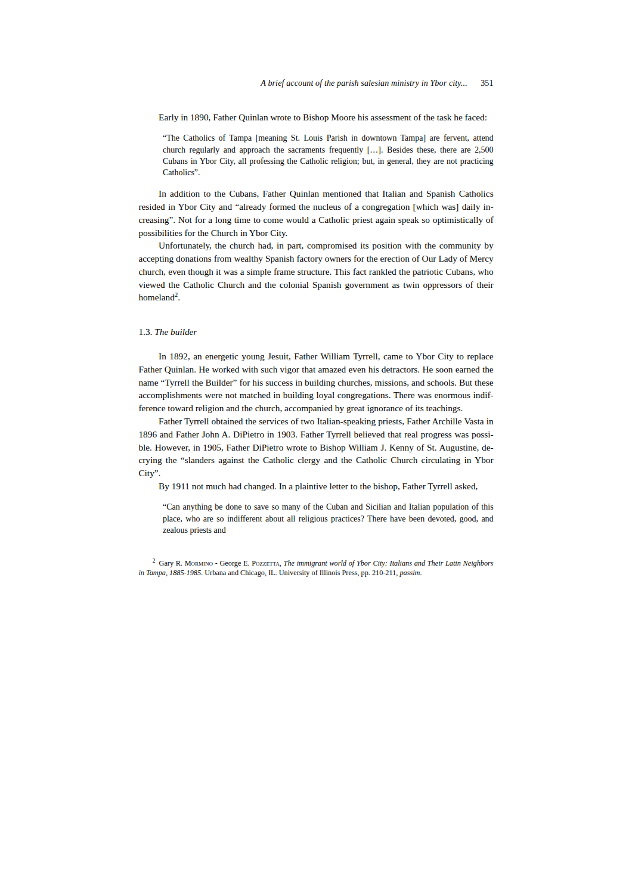A brief account of the parish salesian ministry in Ybor city... 351
Early in 1890, Father Quinlan wrote to Bishop Moore his assessment of the task he faced:
“The Catholics of Tampa [meaning St. Louis Parish in downtown Tampa] are fervent, attend church regularly and approach the sacraments frequently […]. Besides these, there are 2,500 Cubans in Ybor City, all professing the Catholic religion; but, in general, they are not practicing Catholics”.
In addition to the Cubans, Father Quinlan mentioned that Italian and Spanish Catholics resided in Ybor City and “already formed the nucleus of a congregation [which was] daily increasing”. Not for a long time to come would a Catholic priest again speak so optimistically of possibilities for the Church in Ybor City.
Unfortunately, the church had, in part, compromised its position with the community by accepting donations from wealthy Spanish factory owners for the erection of Our Lady of Mercy church, even though it was a simple frame structure. This fact rankled the patriotic Cubans, who viewed the Catholic Church and the colonial Spanish government as twin oppressors of their homeland2.
1.3. The builder
In 1892, an energetic young Jesuit, Father William Tyrrell, came to Ybor City to replace Father Quinlan. He worked with such vigor that amazed even his detractors. He soon earned the name “Tyrrell the Builder” for his success in building churches, missions, and schools. But these accomplishments were not matched in building loyal congregations. There was enormous indifference toward religion and the church, accompanied by great ignorance of its teachings.
Father Tyrrell obtained the services of two Italian-speaking priests, Father Archille Vasta in 1896 and Father John A. DiPietro in 1903. Father Tyrrell believed that real progress was possible. However, in 1905, Father DiPietro wrote to Bishop William J. Kenny of St. Augustine, decrying the “slanders against the Catholic clergy and the Catholic Church circulating in Ybor City”.
By 1911 not much had changed. In a plaintive letter to the bishop, Father Tyrrell asked,
“Can anything be done to save so many of the Cuban and Sicilian and Italian population of this place, who are so indifferent about all religious practices? There have been devoted, good, and zealous priests and
2 Gary R. Mormino - George E. Pozzetta, The immigrant world of Ybor City: Italians and Their Latin Neighbors in Tampa, 1885-1985. Urbana and Chicago, IL. University of Illinois Press, pp. 210-211, passim.